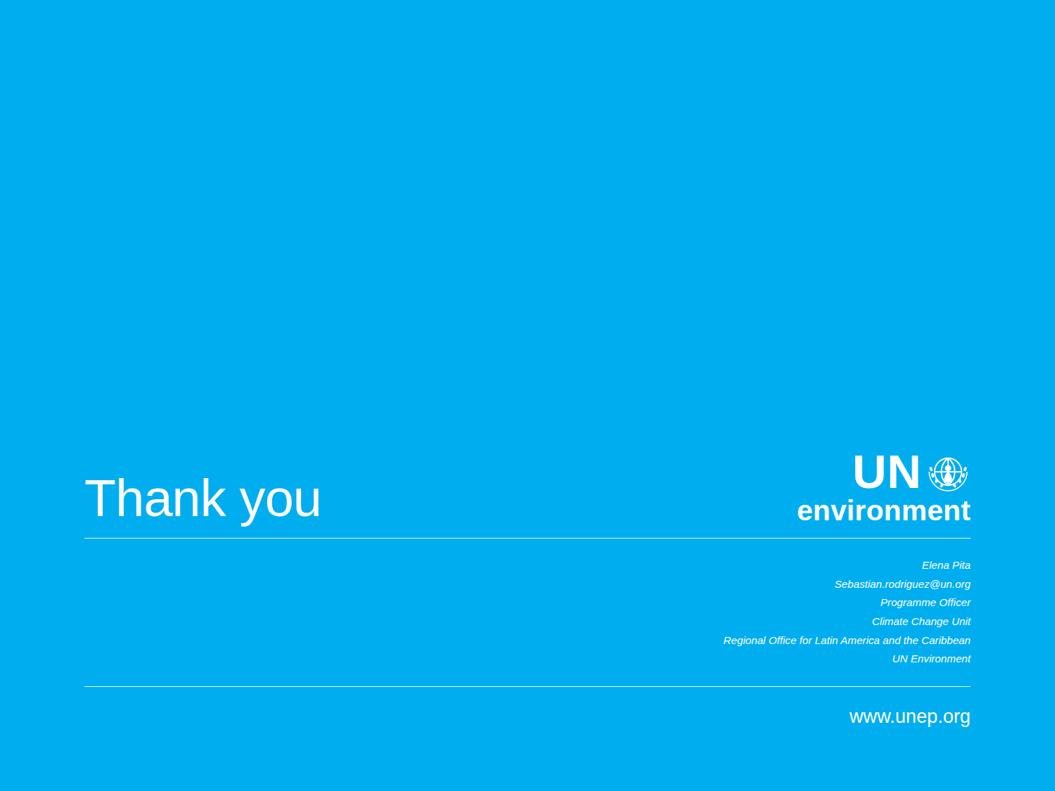Thank you
UN
environment
Elena Pita
Sebastian.rodriguez@un.org
Programme Officer
Climate Change Unit
Regional Office for Latin America and the Caribbean
UN Environment
www.unep.org